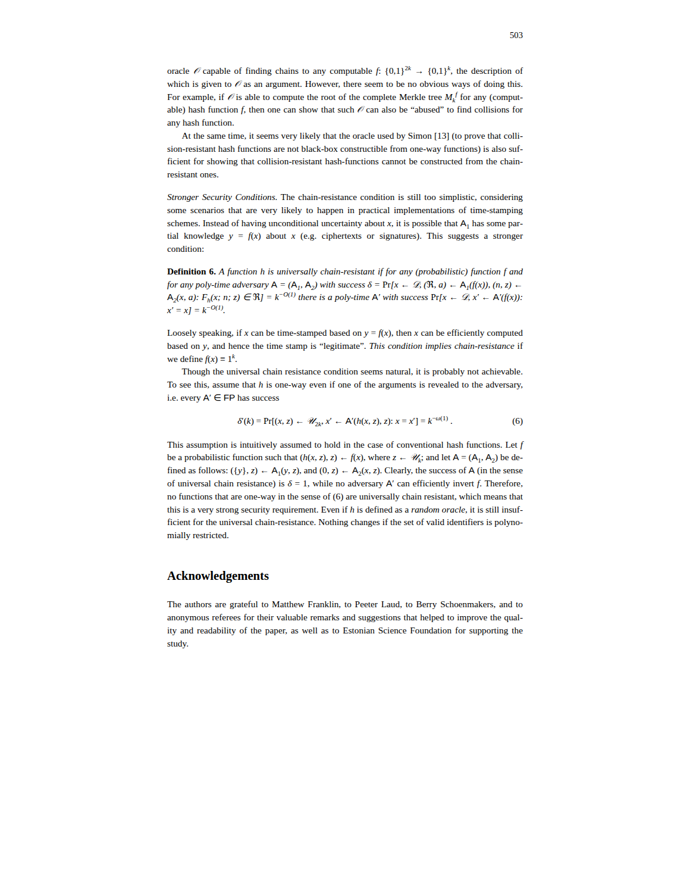503
oracle 𝒪 capable of finding chains to any computable f: {0,1}2k → {0,1}k, the description of which is given to 𝒪 as an argument. However, there seem to be no obvious ways of doing this. For example, if 𝒪 is able to compute the root of the complete Merkle tree Mkf for any (computable) hash function f, then one can show that such 𝒪 can also be “abused” to find collisions for any hash function.
At the same time, it seems very likely that the oracle used by Simon [13] (to prove that collision-resistant hash functions are not black-box constructible from one-way functions) is also sufficient for showing that collision-resistant hash-functions cannot be constructed from the chain-resistant ones.
Stronger Security Conditions. The chain-resistance condition is still too simplistic, considering some scenarios that are very likely to happen in practical implementations of time-stamping schemes. Instead of having unconditional uncertainty about x, it is possible that A1 has some partial knowledge y = f(x) about x (e.g. ciphertexts or signatures). This suggests a stronger condition:
Definition 6. A function h is universally chain-resistant if for any (probabilistic) function f and for any poly-time adversary A = (A1, A2) with success δ = Pr[x ← 𝒟, (ℜ, a) ← A1(f(x)), (n, z) ← A2(x, a): Fh(x; n; z) ∈ ℜ] = k−O(1) there is a poly-time A′ with success Pr[x ← 𝒟, x′ ← A′(f(x)): x′ = x] = k−O(1).
Loosely speaking, if x can be time-stamped based on y = f(x), then x can be efficiently computed based on y, and hence the time stamp is “legitimate”. This condition implies chain-resistance if we define f(x) ≡ 1k.
Though the universal chain resistance condition seems natural, it is probably not achievable. To see this, assume that h is one-way even if one of the arguments is revealed to the adversary, i.e. every A′ ∈ FP has success
δ′(k) = Pr[(x, z) ← 𝒰2k, x′ ← A′(h(x, z), z): x = x′] = k−ω(1) . (6)
This assumption is intuitively assumed to hold in the case of conventional hash functions. Let f be a probabilistic function such that (h(x, z), z) ← f(x), where z ← 𝒰k; and let A = (A1, A2) be defined as follows: ({y}, z) ← A1(y, z), and (0, z) ← A2(x, z). Clearly, the success of A (in the sense of universal chain resistance) is δ = 1, while no adversary A′ can efficiently invert f. Therefore, no functions that are one-way in the sense of (6) are universally chain resistant, which means that this is a very strong security requirement. Even if h is defined as a random oracle, it is still insufficient for the universal chain-resistance. Nothing changes if the set of valid identifiers is polynomially restricted.
Acknowledgements
The authors are grateful to Matthew Franklin, to Peeter Laud, to Berry Schoenmakers, and to anonymous referees for their valuable remarks and suggestions that helped to improve the quality and readability of the paper, as well as to Estonian Science Foundation for supporting the study.